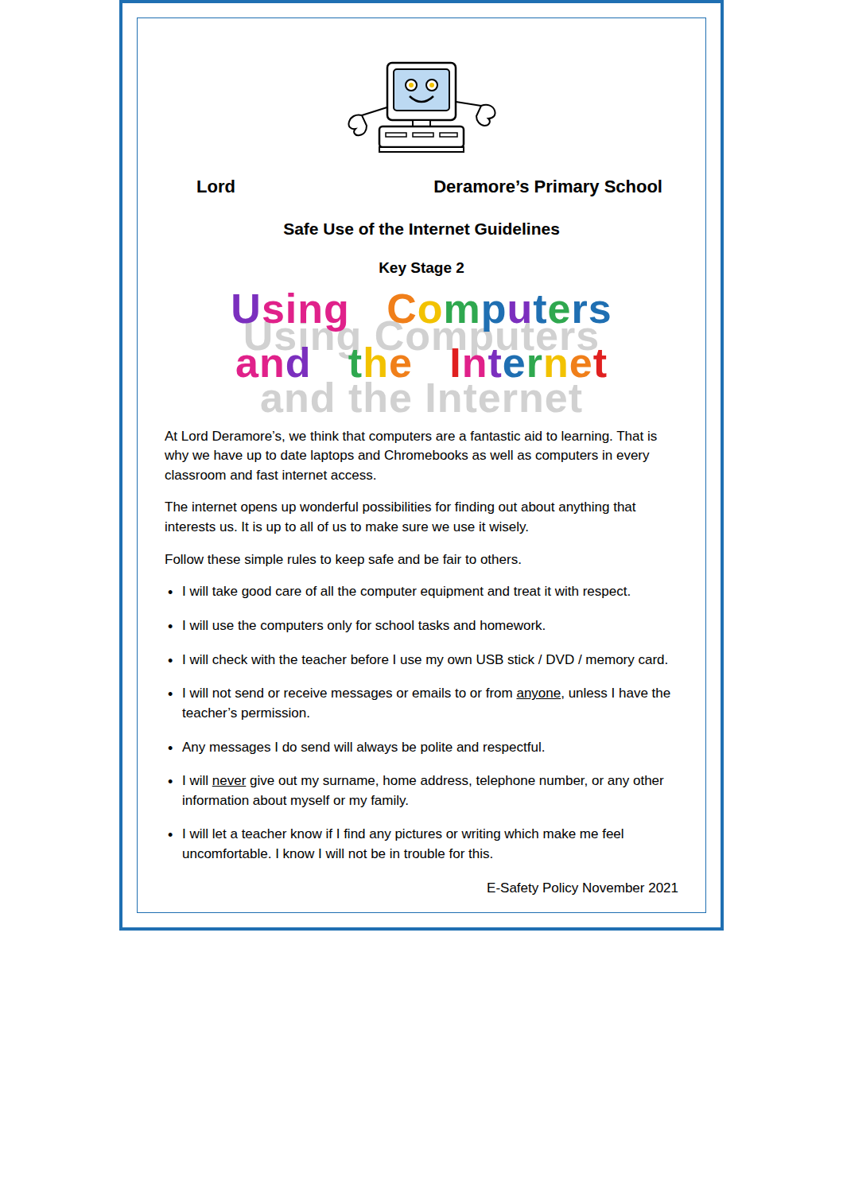Lord Deramore’s Primary School
Safe Use of the Internet Guidelines
Key Stage 2
Using Computers
Using Computers
and the Internet
and the Internet
At Lord Deramore’s, we think that computers are a fantastic aid to learning. That is why we have up to date laptops and Chromebooks as well as computers in every classroom and fast internet access.
The internet opens up wonderful possibilities for finding out about anything that interests us. It is up to all of us to make sure we use it wisely.
Follow these simple rules to keep safe and be fair to others.
I will take good care of all the computer equipment and treat it with respect.
I will use the computers only for school tasks and homework.
I will check with the teacher before I use my own USB stick / DVD / memory card.
I will not send or receive messages or emails to or from anyone, unless I have the teacher’s permission.
Any messages I do send will always be polite and respectful.
I will never give out my surname, home address, telephone number, or any other information about myself or my family.
I will let a teacher know if I find any pictures or writing which make me feel uncomfortable. I know I will not be in trouble for this.
E-Safety Policy November 2021